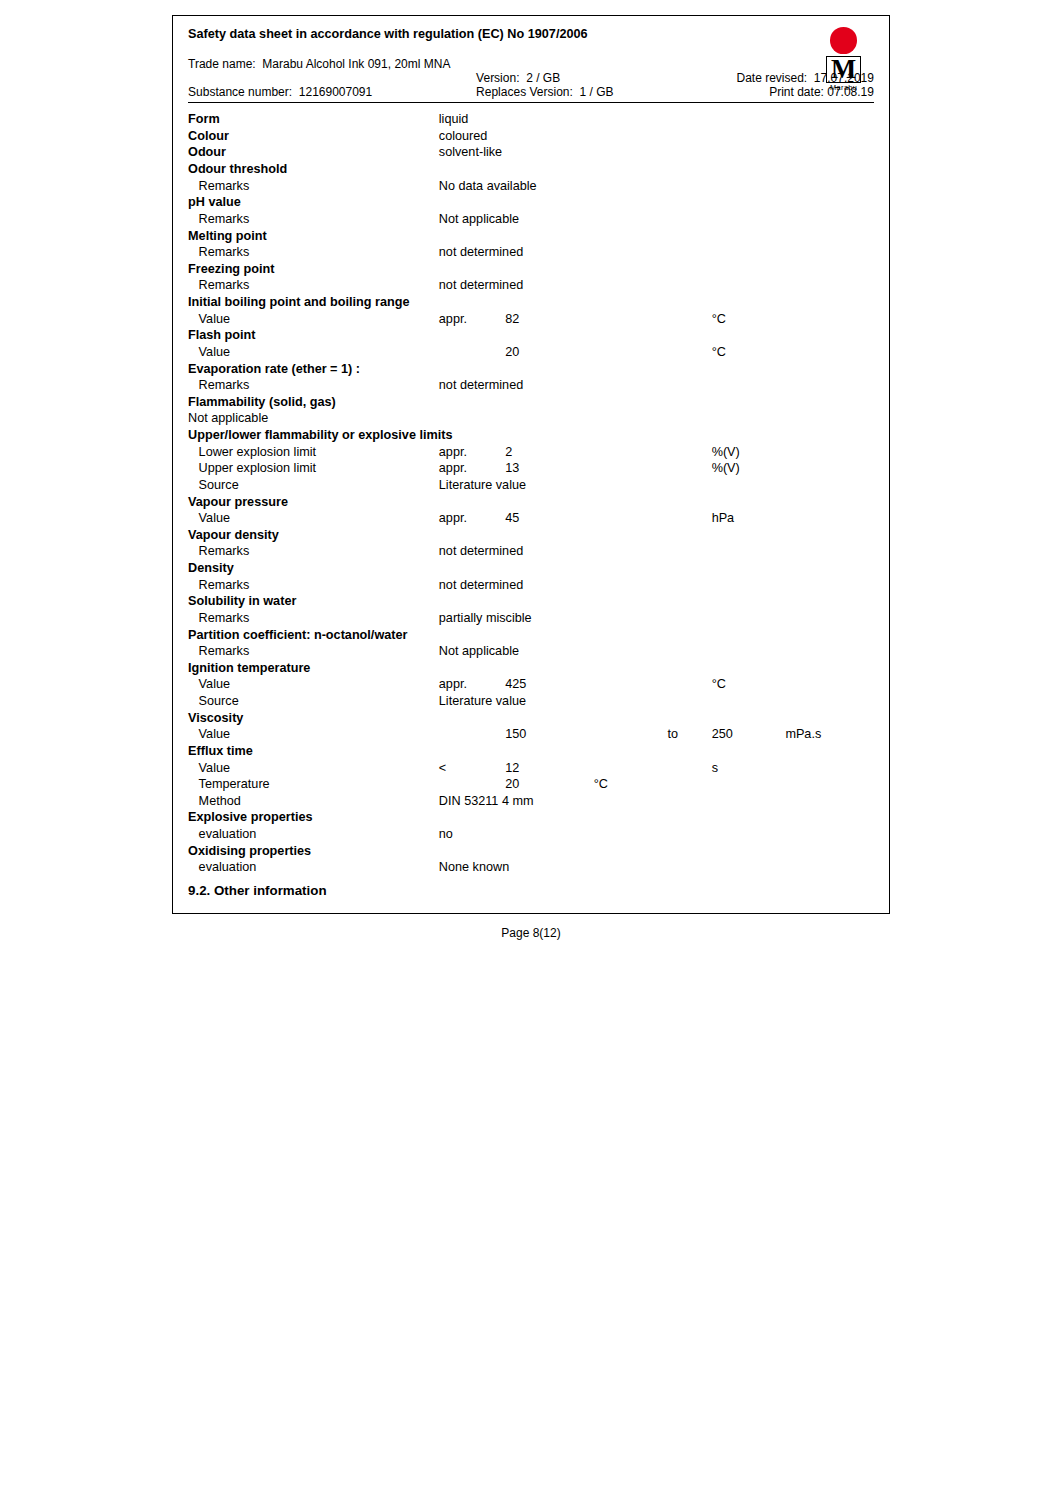M
Marabu
Safety data sheet in accordance with regulation (EC) No 1907/2006
| Trade name: Marabu Alcohol Ink 091, 20ml MNA | | |
| | Version: 2 / GB | Date revised: 17.07.2019 |
| Substance number: 12169007091 | Replaces Version: 1 / GB | Print date: 07.08.19 |
| Form | liquid |
| Colour | coloured |
| Odour | solvent-like |
| Odour threshold | |
| Remarks | No data available |
| pH value | |
| Remarks | Not applicable |
| Melting point | |
| Remarks | not determined |
| Freezing point | |
| Remarks | not determined |
| Initial boiling point and boiling range |
| Value | appr. | 82 | | | °C | |
| Flash point | |
| Value | | 20 | | | °C | |
| Evaporation rate (ether = 1) : |
| Remarks | not determined |
| Flammability (solid, gas) |
| Not applicable |
| Upper/lower flammability or explosive limits |
| Lower explosion limit | appr. | 2 | | | %(V) | |
| Upper explosion limit | appr. | 13 | | | %(V) | |
| Source | Literature value |
| Vapour pressure | |
| Value | appr. | 45 | | | hPa | |
| Vapour density | |
| Remarks | not determined |
| Density | |
| Remarks | not determined |
| Solubility in water | |
| Remarks | partially miscible |
| Partition coefficient: n-octanol/water |
| Remarks | Not applicable |
| Ignition temperature | |
| Value | appr. | 425 | | | °C | |
| Source | Literature value |
| Viscosity | |
| Value | | 150 | | to | 250 | mPa.s |
| Efflux time | |
| Value | < | 12 | | | s | |
| Temperature | | 20 | °C | | | |
| Method | DIN 53211 4 mm |
| Explosive properties |
| evaluation | no |
| Oxidising properties |
| evaluation | None known |
9.2. Other information
Page 8(12)